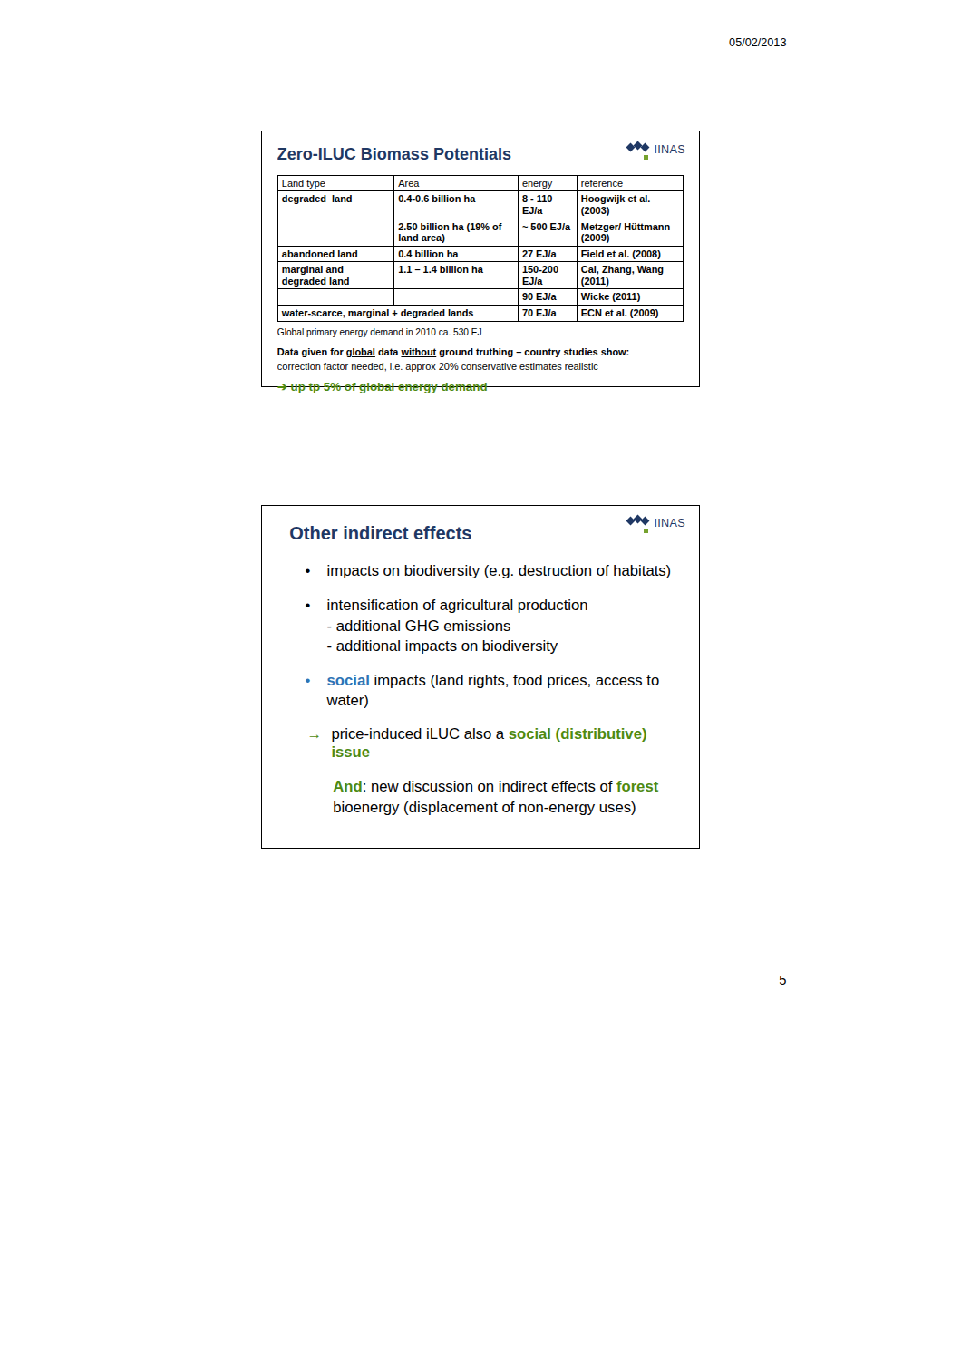05/02/2013
IINAS
Zero-ILUC Biomass Potentials
| Land type | Area | energy | reference |
| --- | --- | --- | --- |
| degraded land | 0.4-0.6 billion ha | 8 - 110 EJ/a | Hoogwijk et al. (2003) |
| | 2.50 billion ha (19% of land area) | ~ 500 EJ/a | Metzger/ Hüttmann (2009) |
| abandoned land | 0.4 billion ha | 27 EJ/a | Field et al. (2008) |
| marginal and degraded land | 1.1 – 1.4 billion ha | 150-200 EJ/a | Cai, Zhang, Wang (2011) |
| | | 90 EJ/a | Wicke (2011) |
| water-scarce, marginal + degraded lands | 70 EJ/a | ECN et al. (2009) |
Global primary energy demand in 2010 ca. 530 EJ
Data given for global data without ground truthing – country studies show:
correction factor needed, i.e. approx 20% conservative estimates realistic
➔ up tp 5% of global energy demand
IINAS
Other indirect effects
impacts on biodiversity (e.g. destruction of habitats)
intensification of agricultural production
- additional GHG emissions
- additional impacts on biodiversity
social impacts (land rights, food prices, access to water)
price-induced iLUC also a social (distributive) issue
And: new discussion on indirect effects of forest bioenergy (displacement of non-energy uses)
5